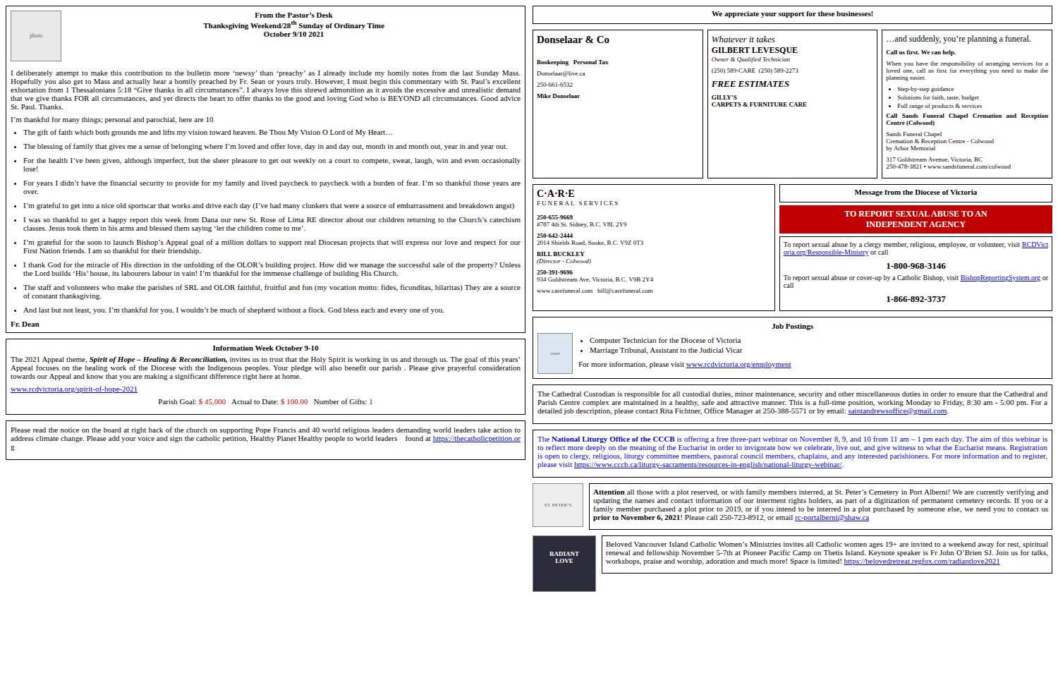photo
From the Pastor’s Desk
Thanksgiving Weekend/28th Sunday of Ordinary Time
October 9/10 2021
I deliberately attempt to make this contribution to the bulletin more ‘newsy’ than ‘preachy’ as I already include my homily notes from the last Sunday Mass. Hopefully you also get to Mass and actually hear a homily preached by Fr. Sean or yours truly. However, I must begin this commentary with St. Paul’s excellent exhortation from 1 Thessalonians 5:18 “Give thanks in all circumstances”. I always love this shrewd admonition as it avoids the excessive and unrealistic demand that we give thanks FOR all circumstances, and yet directs the heart to offer thanks to the good and loving God who is BEYOND all circumstances. Good advice St. Paul. Thanks.
I’m thankful for many things; personal and parochial, here are 10
The gift of faith which both grounds me and lifts my vision toward heaven. Be Thou My Vision O Lord of My Heart…
The blessing of family that gives me a sense of belonging where I’m loved and offer love, day in and day out, month in and month out, year in and year out.
For the health I’ve been given, although imperfect, but the sheer pleasure to get out weekly on a court to compete, sweat, laugh, win and even occasionally lose!
For years I didn’t have the financial security to provide for my family and lived paycheck to paycheck with a burden of fear. I’m so thankful those years are over.
I’m grateful to get into a nice old sportscar that works and drive each day (I’ve had many clunkers that were a source of embarrassment and breakdown angst)
I was so thankful to get a happy report this week from Dana our new St. Rose of Lima RE director about our children returning to the Church’s catechism classes. Jesus took them in his arms and blessed them saying ‘let the children come to me’.
I’m grateful for the soon to launch Bishop’s Appeal goal of a million dollars to support real Diocesan projects that will express our love and respect for our First Nation friends. I am so thankful for their friendship.
I thank God for the miracle of His direction in the unfolding of the OLOR’s building project. How did we manage the successful sale of the property? Unless the Lord builds ‘His’ house, its labourers labour in vain! I’m thankful for the immense challenge of building His Church.
The staff and volunteers who make the parishes of SRL and OLOR faithful, fruitful and fun (my vocation motto: fides, ficunditas, hilaritas) They are a source of constant thanksgiving.
And last but not least, you. I’m thankful for you. I wouldn’t be much of shepherd without a flock. God bless each and every one of you.
Fr. Dean
Information Week October 9-10
The 2021 Appeal theme, Spirit of Hope – Healing & Reconciliation, invites us to trust that the Holy Spirit is working in us and through us. The goal of this years’ Appeal focuses on the healing work of the Diocese with the Indigenous peoples. Your pledge will also benefit our parish . Please give prayerful consideration towards our Appeal and know that you are making a significant difference right here at home.
www.rcdvictoria.org/spirit-of-hope-2021
Parish Goal: $ 45,000 Actual to Date: $ 100.00 Number of Gifts: 1
Please read the notice on the board at right back of the church on supporting Pope Francis and 40 world religious leaders demanding world leaders take action to address climate change. Please add your voice and sign the catholic petition, Healthy Planet Healthy people to world leaders found at https://thecatholicpetition.org
We appreciate your support for these businesses!
Donselaar & Co
Bookeeping Personal Tax
Donselaar@live.ca
250-661-6532
Mike Donselaar
Whatever it takes
GILBERT LEVESQUE
Owner & Qualified Technician
(250) 589-CARE (250) 589-2273
FREE ESTIMATES
GILLY’S
CARPETS & FURNITURE CARE
…and suddenly, you’re planning a funeral.
Call us first. We can help.
When you have the responsibility of arranging services for a loved one, call us first for everything you need to make the planning easier.
Step-by-step guidance
Solutions for faith, taste, budget
Full range of products & services
Call Sands Funeral Chapel Cremation and Reception Centre (Colwood)
Sands Funeral Chapel
Cremation & Reception Centre - Colwood
by Arbor Memorial
317 Goldstream Avenue, Victoria, BC
250-478-3821 • www.sandsfuneral.com/colwood
C·A·R·E
FUNERAL SERVICES
250-655-9669
#787 4th St. Sidney, B.C. V8L 2Y9
250-642-2444
2014 Shields Road, Sooke, B.C. V9Z 0T3
BILL BUCKLEY
(Director - Colwood)
250-391-9696
934 Goldstream Ave, Victoria, B.C. V9B 2Y4
www.carefuneral.com bill@carefuneral.com
Message from the Diocese of Victoria
TO REPORT SEXUAL ABUSE TO AN
INDEPENDENT AGENCY
To report sexual abuse by a clergy member, religious, employee, or volunteer, visit RCDVictoria.org/Responsible-Ministry or call
1-800-968-3146
To report sexual abuse or cover-up by a Catholic Bishop, visit BishopReportingSystem.org or call
1-866-892-3737
Job Postings
crest
Computer Technician for the Diocese of Victoria
Marriage Tribunal, Assistant to the Judicial Vicar
For more information, please visit www.rcdvictoria.org/employment
The Cathedral Custodian is responsible for all custodial duties, minor maintenance, security and other miscellaneous duties in order to ensure that the Cathedral and Parish Centre complex are maintained in a healthy, safe and attractive manner. This is a full-time position, working Monday to Friday, 8:30 am - 5:00 pm. For a detailed job description, please contact Rita Fichtner, Office Manager at 250-388-5571 or by email: saintandrewsoffice@gmail.com.
The National Liturgy Office of the CCCB is offering a free three-part webinar on November 8, 9, and 10 from 11 am – 1 pm each day. The aim of this webinar is to reflect more deeply on the meaning of the Eucharist in order to invigorate how we celebrate, live out, and give witness to what the Eucharist means. Registration is open to clergy, religious, liturgy committee members, pastoral council members, chaplains, and any interested parishioners. For more information and to register, please visit https://www.cccb.ca/liturgy-sacraments/resources-in-english/national-liturgy-webinar/.
ST. PETER’S CEMETERY
Attention all those with a plot reserved, or with family members interred, at St. Peter’s Cemetery in Port Alberni! We are currently verifying and updating the names and contact information of our interment rights holders, as part of a digitization of permanent cemetery records. If you or a family member purchased a plot prior to 2019, or if you intend to be interred in a plot purchased by someone else, we need you to contact us prior to November 6, 2021! Please call 250-723-8912, or email rc-portalberni@shaw.ca
RADIANT
LOVE
Beloved Vancouver Island Catholic Women’s Ministries invites all Catholic women ages 19+ are invited to a weekend away for rest, spiritual renewal and fellowship November 5-7th at Pioneer Pacific Camp on Thetis Island. Keynote speaker is Fr John O’Brien SJ. Join us for talks, workshops, praise and worship, adoration and much more! Space is limited! https://belovedretreat.regfox.com/radiantlove2021